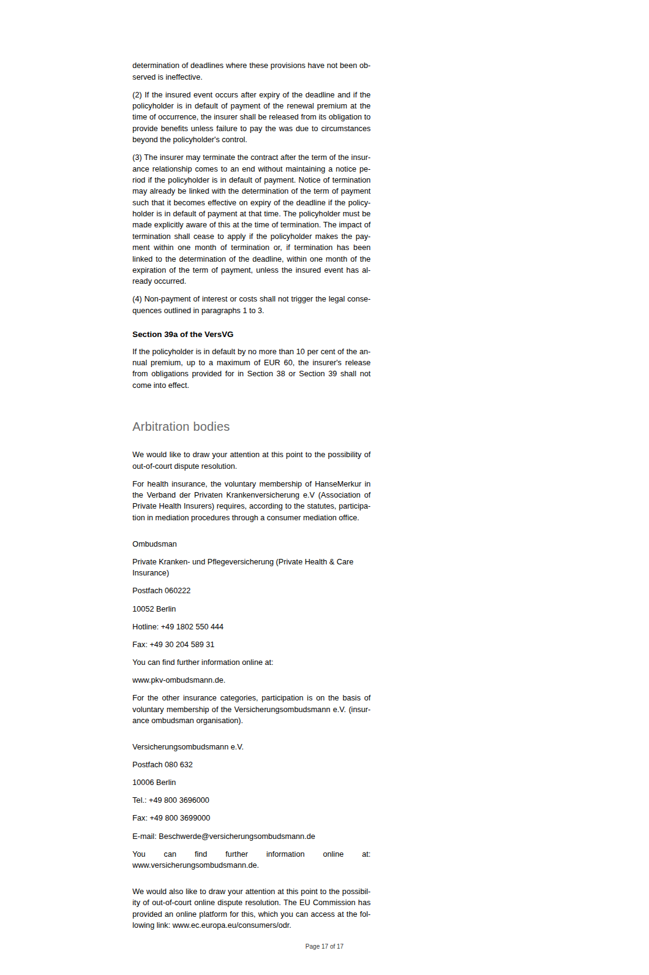determination of deadlines where these provisions have not been observed is ineffective.
(2) If the insured event occurs after expiry of the deadline and if the policyholder is in default of payment of the renewal premium at the time of occurrence, the insurer shall be released from its obligation to provide benefits unless failure to pay the was due to circumstances beyond the policyholder's control.
(3) The insurer may terminate the contract after the term of the insurance relationship comes to an end without maintaining a notice period if the policyholder is in default of payment. Notice of termination may already be linked with the determination of the term of payment such that it becomes effective on expiry of the deadline if the policyholder is in default of payment at that time. The policyholder must be made explicitly aware of this at the time of termination. The impact of termination shall cease to apply if the policyholder makes the payment within one month of termination or, if termination has been linked to the determination of the deadline, within one month of the expiration of the term of payment, unless the insured event has already occurred.
(4) Non-payment of interest or costs shall not trigger the legal consequences outlined in paragraphs 1 to 3.
Section 39a of the VersVG
If the policyholder is in default by no more than 10 per cent of the annual premium, up to a maximum of EUR 60, the insurer's release from obligations provided for in Section 38 or Section 39 shall not come into effect.
Arbitration bodies
We would like to draw your attention at this point to the possibility of out-of-court dispute resolution.
For health insurance, the voluntary membership of HanseMerkur in the Verband der Privaten Krankenversicherung e.V (Association of Private Health Insurers) requires, according to the statutes, participation in mediation procedures through a consumer mediation office.
Ombudsman
Private Kranken- und Pflegeversicherung (Private Health & Care Insurance)
Postfach 060222
10052 Berlin
Hotline: +49 1802 550 444
Fax: +49 30 204 589 31
You can find further information online at:
www.pkv-ombudsmann.de.
For the other insurance categories, participation is on the basis of voluntary membership of the Versicherungsombudsmann e.V. (insurance ombudsman organisation).
Versicherungsombudsmann e.V.
Postfach 080 632
10006 Berlin
Tel.: +49 800 3696000
Fax: +49 800 3699000
E-mail: Beschwerde@versicherungsombudsmann.de
You can find further information online at: www.versicherungsombudsmann.de.
We would also like to draw your attention at this point to the possibility of out-of-court online dispute resolution. The EU Commission has provided an online platform for this, which you can access at the following link: www.ec.europa.eu/consumers/odr.
Page 17 of 17